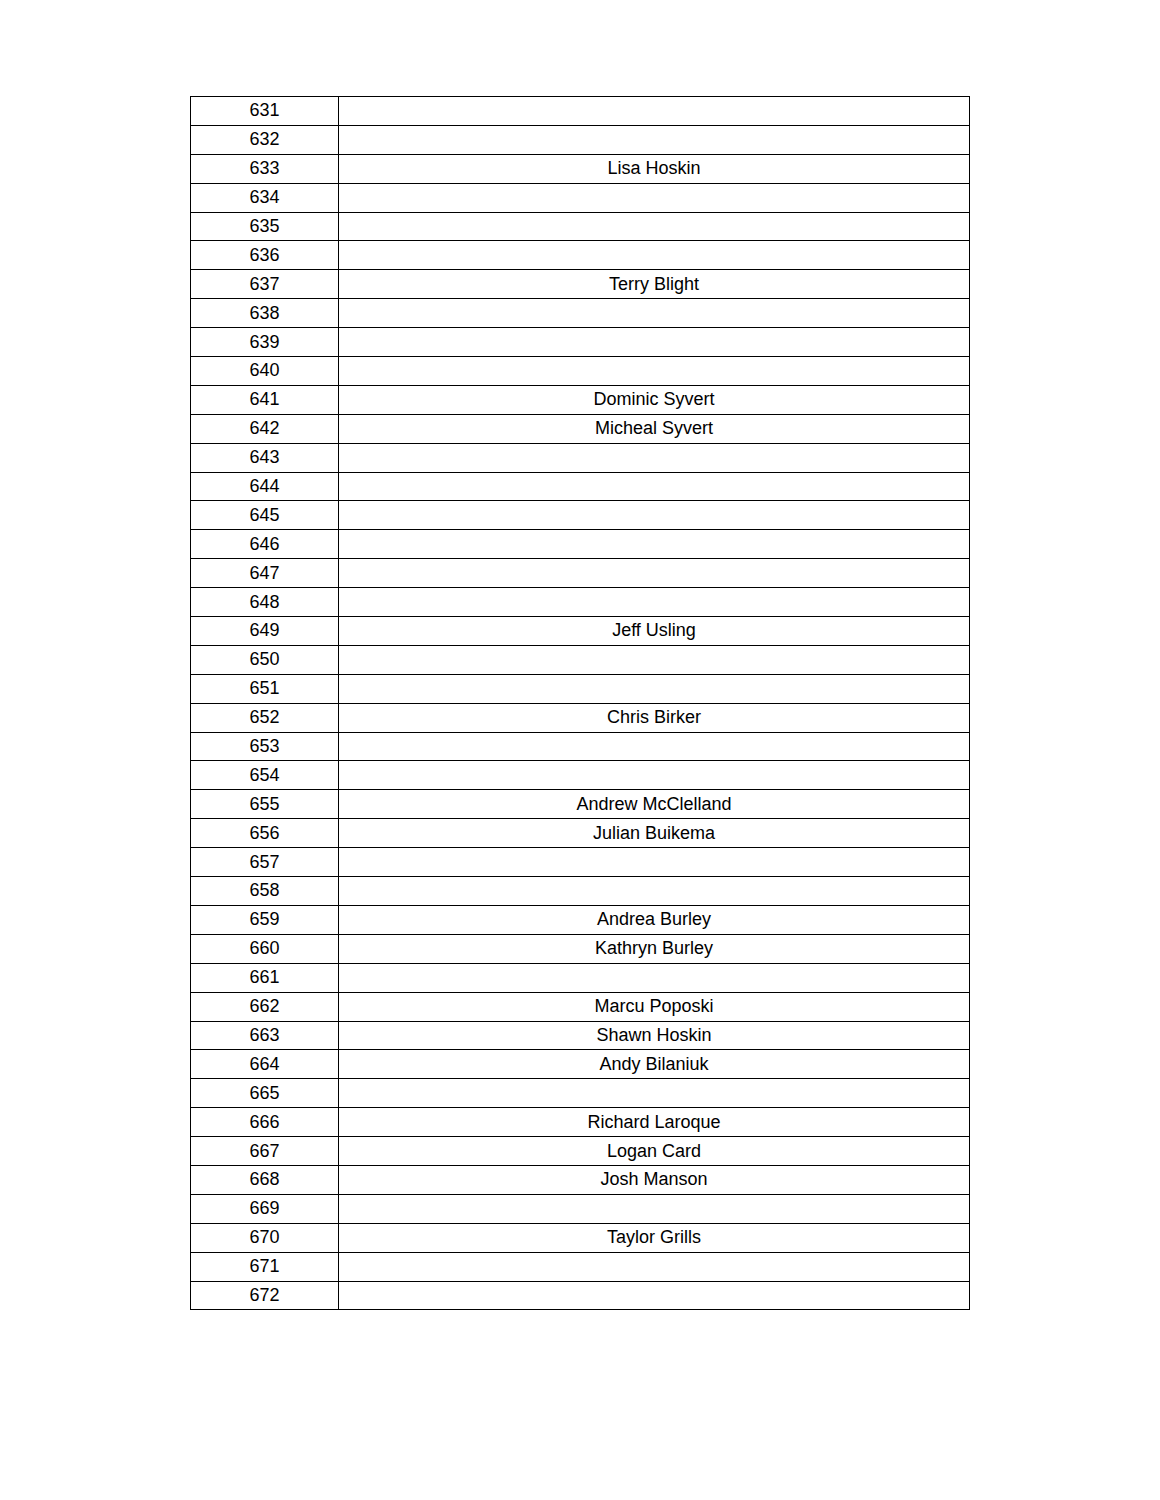| 631 | |
| 632 | |
| 633 | Lisa Hoskin |
| 634 | |
| 635 | |
| 636 | |
| 637 | Terry Blight |
| 638 | |
| 639 | |
| 640 | |
| 641 | Dominic Syvert |
| 642 | Micheal Syvert |
| 643 | |
| 644 | |
| 645 | |
| 646 | |
| 647 | |
| 648 | |
| 649 | Jeff Usling |
| 650 | |
| 651 | |
| 652 | Chris Birker |
| 653 | |
| 654 | |
| 655 | Andrew McClelland |
| 656 | Julian Buikema |
| 657 | |
| 658 | |
| 659 | Andrea Burley |
| 660 | Kathryn Burley |
| 661 | |
| 662 | Marcu Poposki |
| 663 | Shawn Hoskin |
| 664 | Andy Bilaniuk |
| 665 | |
| 666 | Richard Laroque |
| 667 | Logan Card |
| 668 | Josh Manson |
| 669 | |
| 670 | Taylor Grills |
| 671 | |
| 672 | |